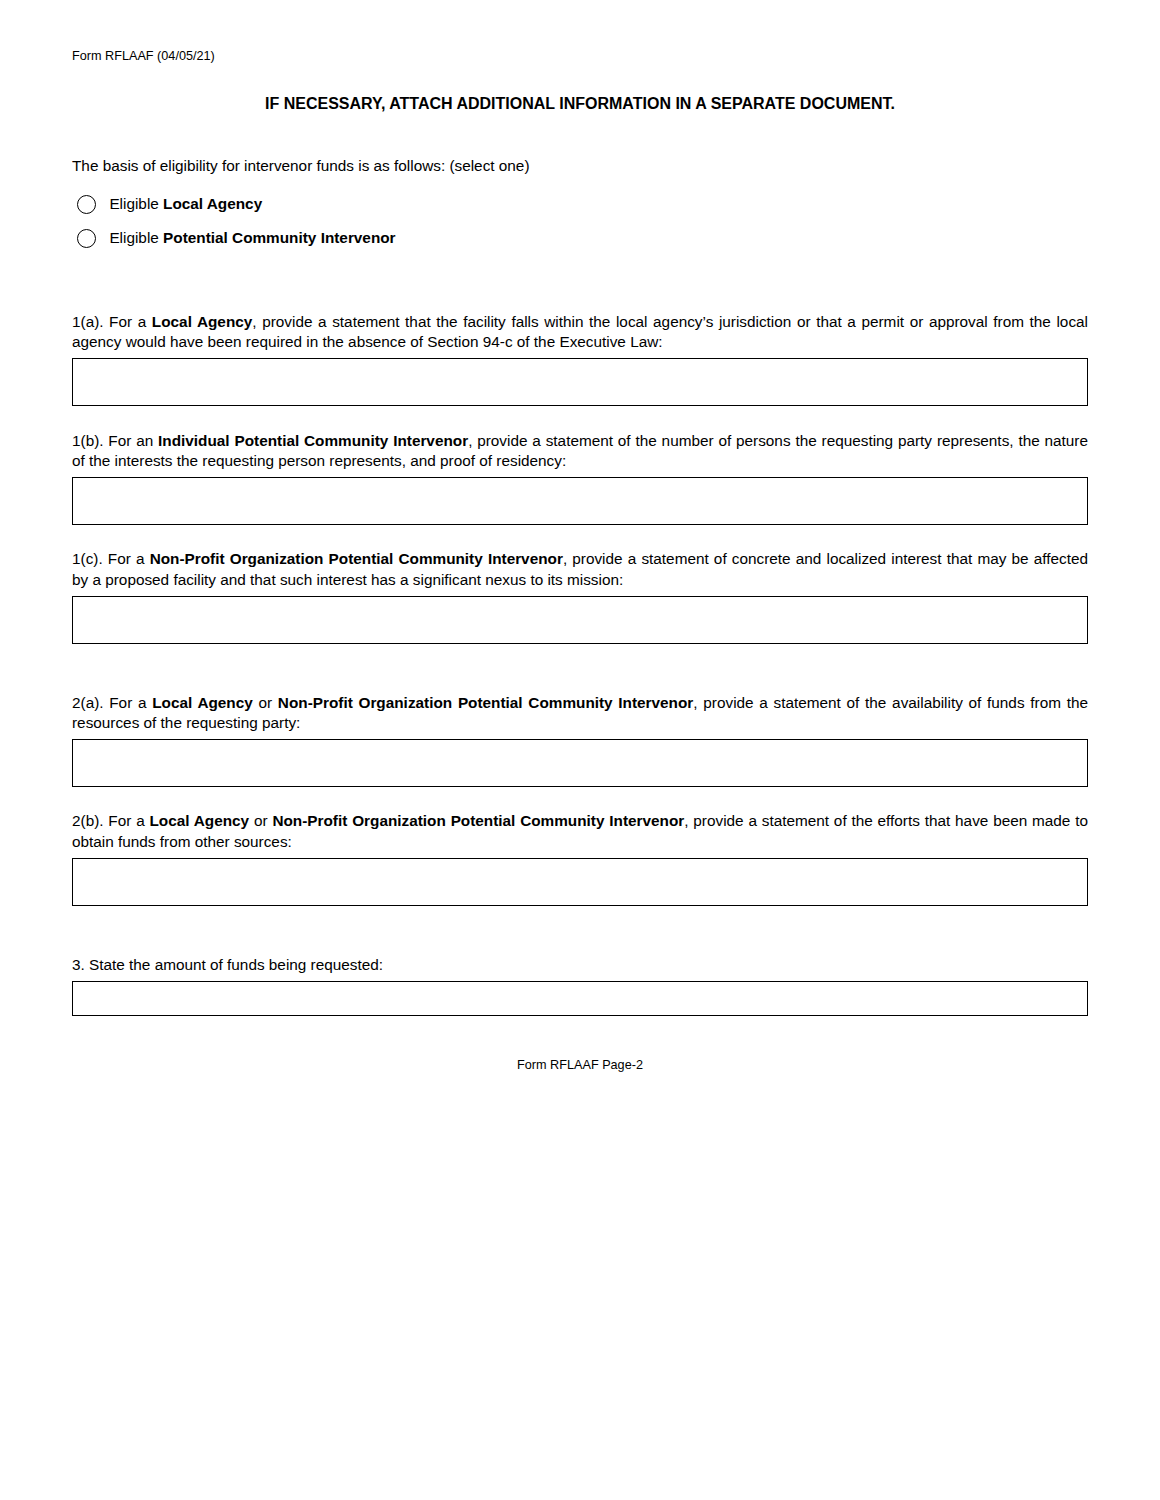Form RFLAAF (04/05/21)
IF NECESSARY, ATTACH ADDITIONAL INFORMATION IN A SEPARATE DOCUMENT.
The basis of eligibility for intervenor funds is as follows: (select one)
Eligible Local Agency
Eligible Potential Community Intervenor
1(a). For a Local Agency, provide a statement that the facility falls within the local agency’s jurisdiction or that a permit or approval from the local agency would have been required in the absence of Section 94-c of the Executive Law:
1(b). For an Individual Potential Community Intervenor, provide a statement of the number of persons the requesting party represents, the nature of the interests the requesting person represents, and proof of residency:
1(c). For a Non-Profit Organization Potential Community Intervenor, provide a statement of concrete and localized interest that may be affected by a proposed facility and that such interest has a significant nexus to its mission:
2(a). For a Local Agency or Non-Profit Organization Potential Community Intervenor, provide a statement of the availability of funds from the resources of the requesting party:
2(b). For a Local Agency or Non-Profit Organization Potential Community Intervenor, provide a statement of the efforts that have been made to obtain funds from other sources:
3. State the amount of funds being requested:
Form RFLAAF Page-2